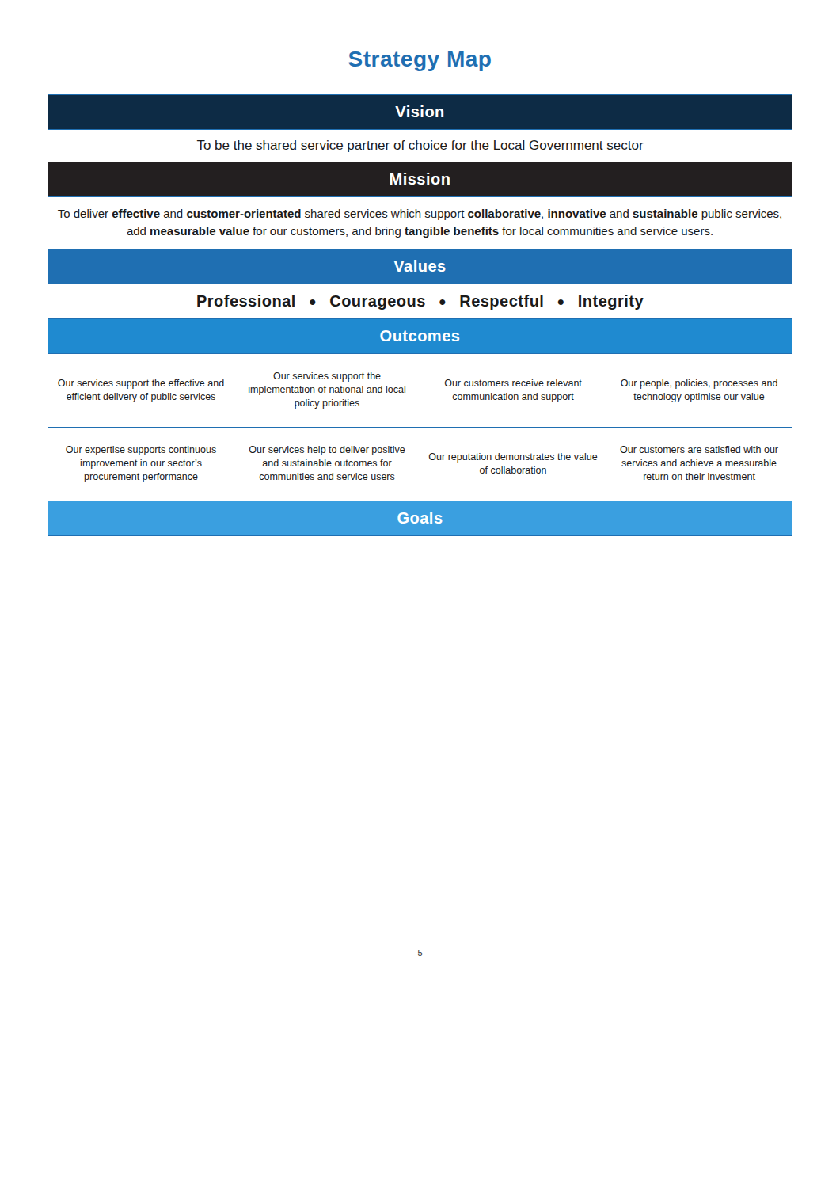Strategy Map
| Vision |
| To be the shared service partner of choice for the Local Government sector |
| Mission |
| To deliver effective and customer-orientated shared services which support collaborative , innovative and sustainable public services, add measurable value for our customers, and bring tangible benefits for local communities and service users. |
| Values |
| Professional ● Courageous ● Respectful ● Integrity |
| Outcomes |
| Our services support the effective and efficient delivery of public services | Our services support the implementation of national and local policy priorities | Our customers receive relevant communication and support | Our people, policies, processes and technology optimise our value |
| Our expertise supports continuous improvement in our sector’s procurement performance | Our services help to deliver positive and sustainable outcomes for communities and service users | Our reputation demonstrates the value of collaboration | Our customers are satisfied with our services and achieve a measurable return on their investment |
| Goals |
5